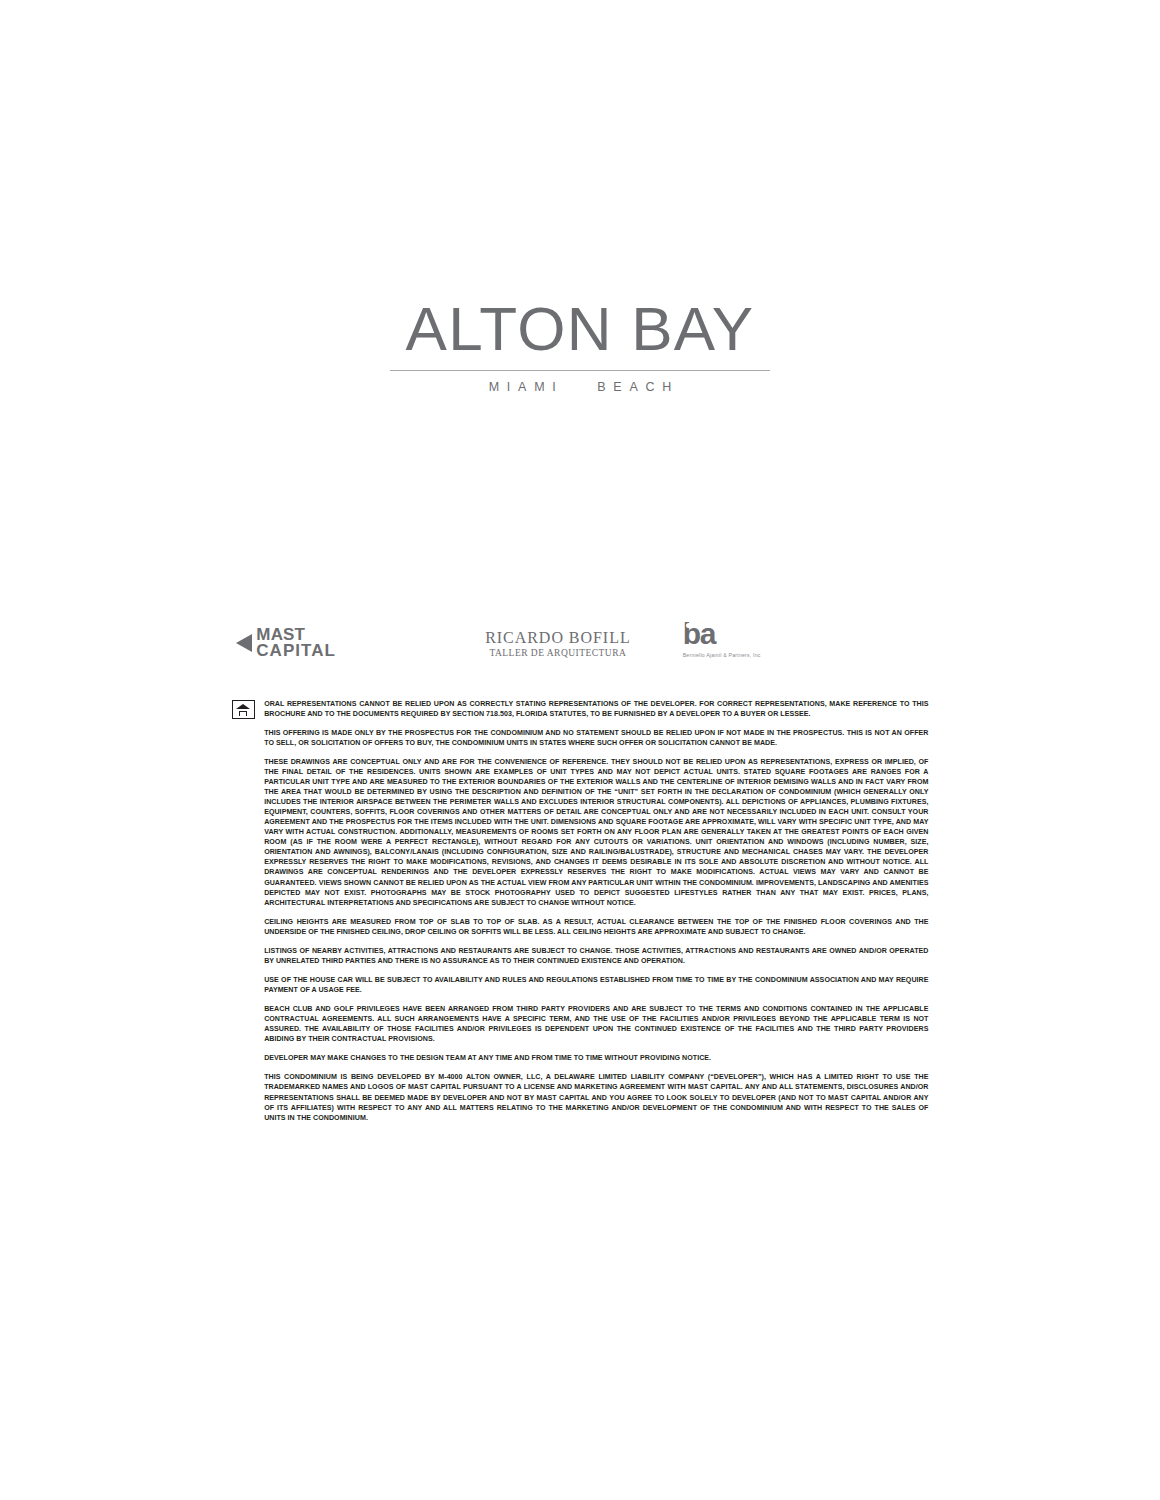ALTON BAY
MIAMI BEACH
MAST CAPITAL
RICARDO BOFILL
TALLER DE ARQUITECTURA
ba
Bermello Ajamil & Partners, Inc
Oral representations cannot be relied upon as correctly stating representations of the developer. For correct representations, make reference to this brochure and to the documents required by Section 718.503, Florida Statutes, to be furnished by a developer to a buyer or lessee.
This offering is made only by the prospectus for the condominium and no statement should be relied upon if not made in the prospectus. This is not an offer to sell, or solicitation of offers to buy, the condominium units in states where such offer or solicitation cannot be made.
These drawings are conceptual only and are for the convenience of reference. They should not be relied upon as representations, express or implied, of the final detail of the residences. Units shown are examples of unit types and may not depict actual units. Stated square footages are ranges for a particular unit type and are measured to the exterior boundaries of the exterior walls and the centerline of interior demising walls and in fact vary from the area that would be determined by using the description and definition of the “unit” set forth in the declaration of condominium (which generally only includes the interior airspace between the perimeter walls and excludes interior structural components). All depictions of appliances, plumbing fixtures, equipment, counters, soffits, floor coverings and other matters of detail are conceptual only and are not necessarily included in each unit. Consult your agreement and the prospectus for the items included with the unit. Dimensions and square footage are approximate, will vary with specific unit type, and may vary with actual construction. Additionally, measurements of rooms set forth on any floor plan are generally taken at the greatest points of each given room (as if the room were a perfect rectangle), without regard for any cutouts or variations. Unit orientation and windows (including number, size, orientation and awnings), balcony/lanais (including configuration, size and railing/balustrade), structure and mechanical chases may vary. The developer expressly reserves the right to make modifications, revisions, and changes it deems desirable in its sole and absolute discretion and without notice. All drawings are conceptual renderings and the developer expressly reserves the right to make modifications. Actual views may vary and cannot be guaranteed. Views shown cannot be relied upon as the actual view from any particular unit within the condominium. Improvements, landscaping and amenities depicted may not exist. Photographs may be stock photography used to depict suggested lifestyles rather than any that may exist. Prices, plans, architectural interpretations and specifications are subject to change without notice.
Ceiling heights are measured from top of slab to top of slab. As a result, actual clearance between the top of the finished floor coverings and the underside of the finished ceiling, drop ceiling or soffits will be less. All ceiling heights are approximate and subject to change.
Listings of nearby activities, attractions and restaurants are subject to change. Those activities, attractions and restaurants are owned and/or operated by unrelated third parties and there is no assurance as to their continued existence and operation.
Use of the house car will be subject to availability and rules and regulations established from time to time by the condominium association and may require payment of a usage fee.
Beach club and golf privileges have been arranged from third party providers and are subject to the terms and conditions contained in the applicable contractual agreements. All such arrangements have a specific term, and the use of the facilities and/or privileges beyond the applicable term is not assured. The availability of those facilities and/or privileges is dependent upon the continued existence of the facilities and the third party providers abiding by their contractual provisions.
Developer may make changes to the design team at any time and from time to time without providing notice.
This condominium is being developed by M-4000 Alton Owner, LLC, a Delaware limited liability company (“Developer”), which has a limited right to use the trademarked names and logos of Mast Capital pursuant to a license and marketing agreement with Mast Capital. Any and all statements, disclosures and/or representations shall be deemed made by Developer and not by Mast Capital and you agree to look solely to Developer (and not to Mast Capital and/or any of its affiliates) with respect to any and all matters relating to the marketing and/or development of the condominium and with respect to the sales of units in the condominium.